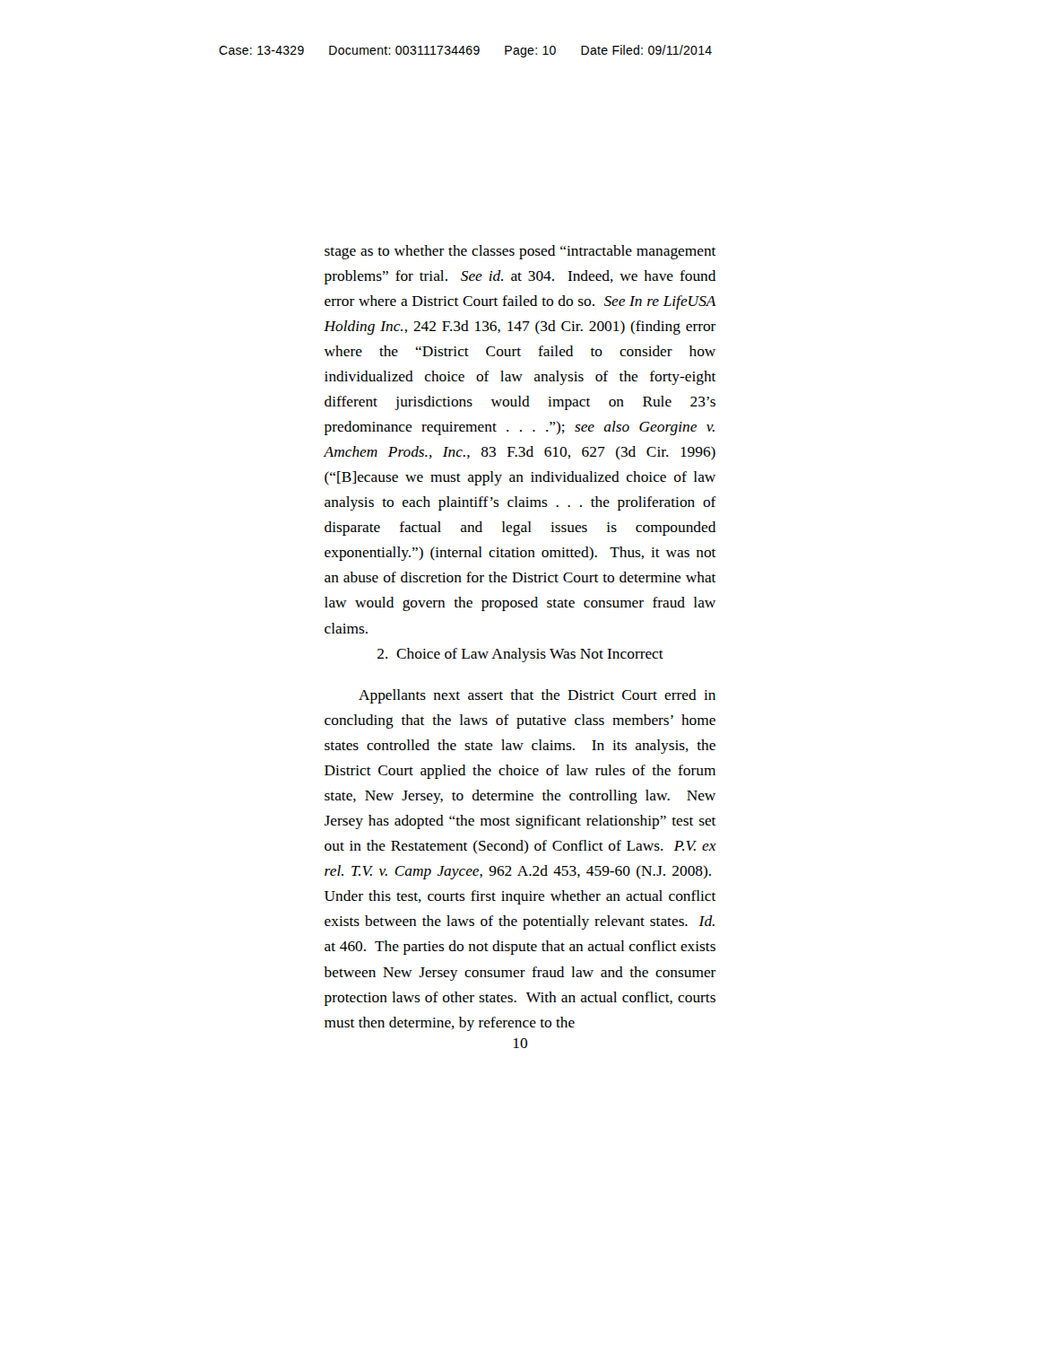Case: 13-4329 Document: 003111734469 Page: 10 Date Filed: 09/11/2014
stage as to whether the classes posed “intractable management problems” for trial. See id. at 304. Indeed, we have found error where a District Court failed to do so. See In re LifeUSA Holding Inc., 242 F.3d 136, 147 (3d Cir. 2001) (finding error where the “District Court failed to consider how individualized choice of law analysis of the forty-eight different jurisdictions would impact on Rule 23’s predominance requirement . . . .”); see also Georgine v. Amchem Prods., Inc., 83 F.3d 610, 627 (3d Cir. 1996) (“[B]ecause we must apply an individualized choice of law analysis to each plaintiff’s claims . . . the proliferation of disparate factual and legal issues is compounded exponentially.”) (internal citation omitted). Thus, it was not an abuse of discretion for the District Court to determine what law would govern the proposed state consumer fraud law claims.
2. Choice of Law Analysis Was Not Incorrect
Appellants next assert that the District Court erred in concluding that the laws of putative class members’ home states controlled the state law claims. In its analysis, the District Court applied the choice of law rules of the forum state, New Jersey, to determine the controlling law. New Jersey has adopted “the most significant relationship” test set out in the Restatement (Second) of Conflict of Laws. P.V. ex rel. T.V. v. Camp Jaycee, 962 A.2d 453, 459-60 (N.J. 2008). Under this test, courts first inquire whether an actual conflict exists between the laws of the potentially relevant states. Id. at 460. The parties do not dispute that an actual conflict exists between New Jersey consumer fraud law and the consumer protection laws of other states. With an actual conflict, courts must then determine, by reference to the
10